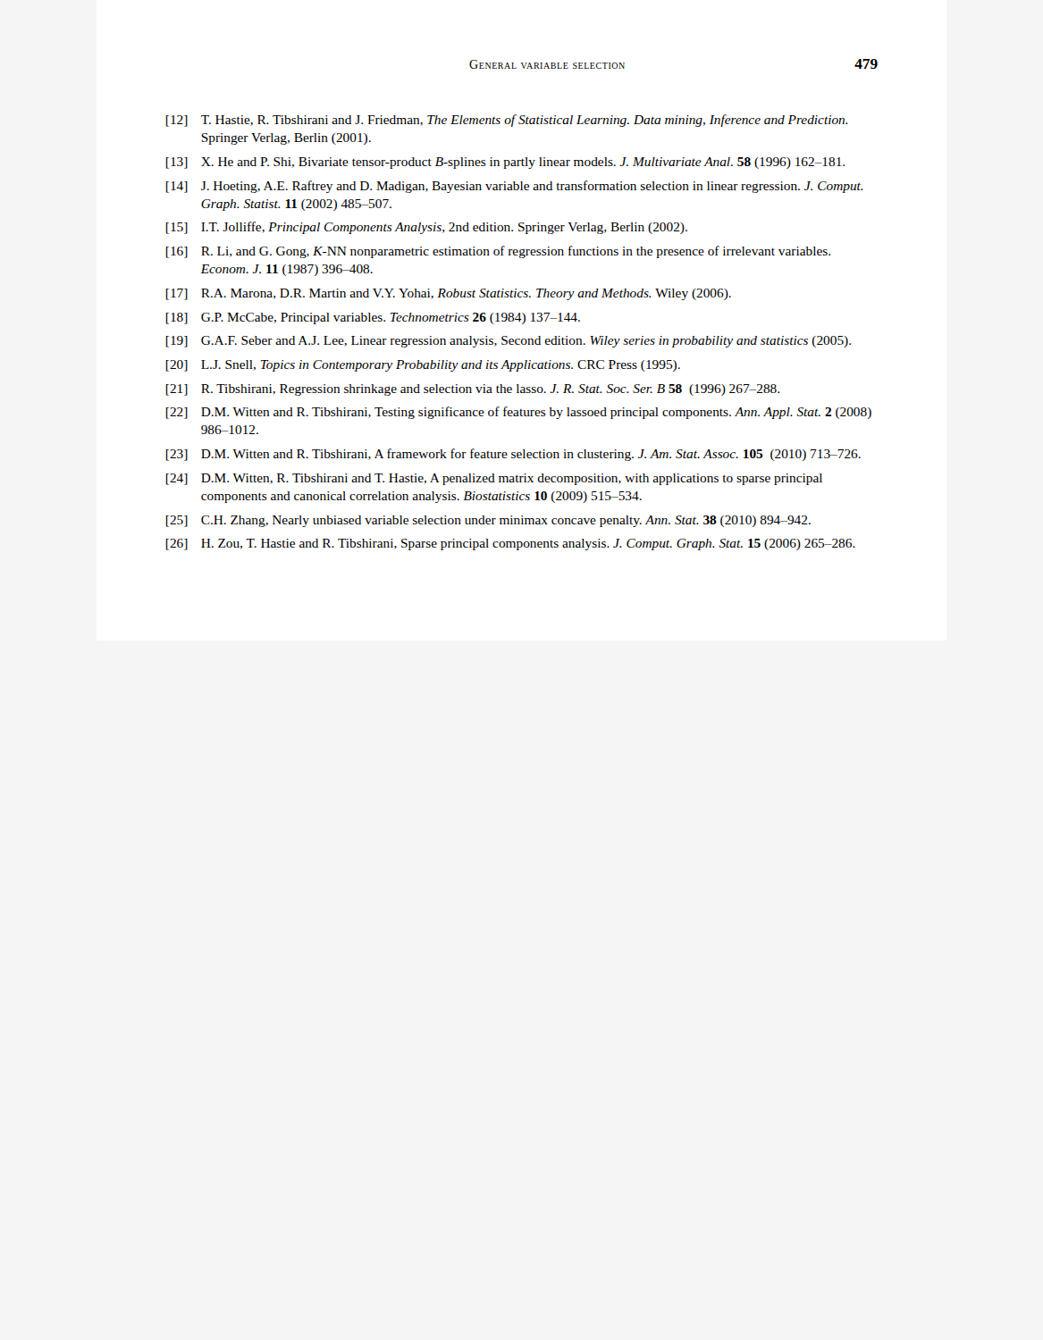General variable selection 479
[12] T. Hastie, R. Tibshirani and J. Friedman, The Elements of Statistical Learning. Data mining, Inference and Prediction. Springer Verlag, Berlin (2001).
[13] X. He and P. Shi, Bivariate tensor-product B-splines in partly linear models. J. Multivariate Anal. 58 (1996) 162–181.
[14] J. Hoeting, A.E. Raftrey and D. Madigan, Bayesian variable and transformation selection in linear regression. J. Comput. Graph. Statist. 11 (2002) 485–507.
[15] I.T. Jolliffe, Principal Components Analysis, 2nd edition. Springer Verlag, Berlin (2002).
[16] R. Li, and G. Gong, K-NN nonparametric estimation of regression functions in the presence of irrelevant variables. Econom. J. 11 (1987) 396–408.
[17] R.A. Marona, D.R. Martin and V.Y. Yohai, Robust Statistics. Theory and Methods. Wiley (2006).
[18] G.P. McCabe, Principal variables. Technometrics 26 (1984) 137–144.
[19] G.A.F. Seber and A.J. Lee, Linear regression analysis, Second edition. Wiley series in probability and statistics (2005).
[20] L.J. Snell, Topics in Contemporary Probability and its Applications. CRC Press (1995).
[21] R. Tibshirani, Regression shrinkage and selection via the lasso. J. R. Stat. Soc. Ser. B 58 (1996) 267–288.
[22] D.M. Witten and R. Tibshirani, Testing significance of features by lassoed principal components. Ann. Appl. Stat. 2 (2008) 986–1012.
[23] D.M. Witten and R. Tibshirani, A framework for feature selection in clustering. J. Am. Stat. Assoc. 105 (2010) 713–726.
[24] D.M. Witten, R. Tibshirani and T. Hastie, A penalized matrix decomposition, with applications to sparse principal components and canonical correlation analysis. Biostatistics 10 (2009) 515–534.
[25] C.H. Zhang, Nearly unbiased variable selection under minimax concave penalty. Ann. Stat. 38 (2010) 894–942.
[26] H. Zou, T. Hastie and R. Tibshirani, Sparse principal components analysis. J. Comput. Graph. Stat. 15 (2006) 265–286.